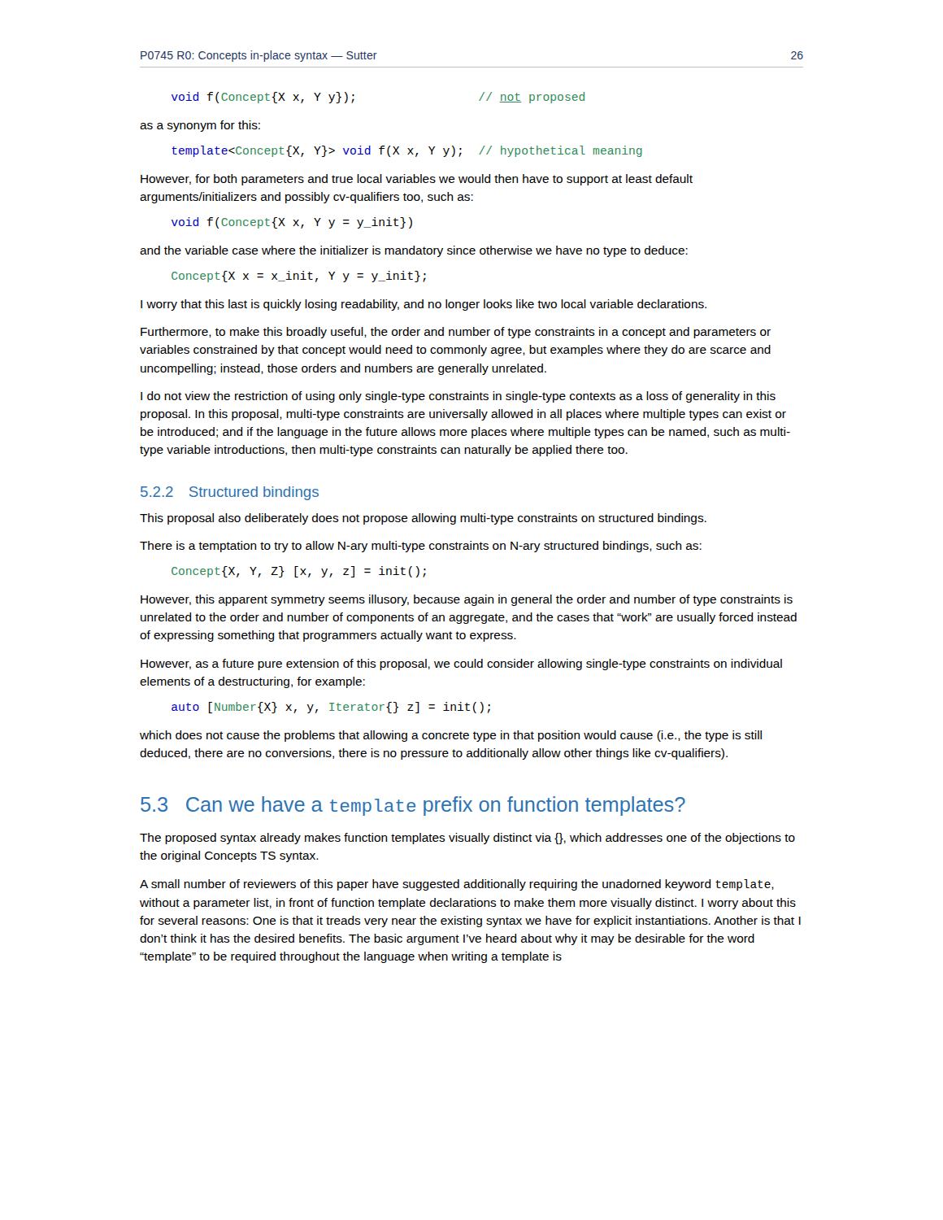P0745 R0: Concepts in-place syntax — Sutter 26
void f(Concept{X x, Y y});                 // not proposed
as a synonym for this:
template<Concept{X, Y}> void f(X x, Y y);  // hypothetical meaning
However, for both parameters and true local variables we would then have to support at least default arguments/initializers and possibly cv-qualifiers too, such as:
void f(Concept{X x, Y y = y_init})
and the variable case where the initializer is mandatory since otherwise we have no type to deduce:
Concept{X x = x_init, Y y = y_init};
I worry that this last is quickly losing readability, and no longer looks like two local variable declarations.
Furthermore, to make this broadly useful, the order and number of type constraints in a concept and parameters or variables constrained by that concept would need to commonly agree, but examples where they do are scarce and uncompelling; instead, those orders and numbers are generally unrelated.
I do not view the restriction of using only single-type constraints in single-type contexts as a loss of generality in this proposal. In this proposal, multi-type constraints are universally allowed in all places where multiple types can exist or be introduced; and if the language in the future allows more places where multiple types can be named, such as multi-type variable introductions, then multi-type constraints can naturally be applied there too.
5.2.2 Structured bindings
This proposal also deliberately does not propose allowing multi-type constraints on structured bindings.
There is a temptation to try to allow N-ary multi-type constraints on N-ary structured bindings, such as:
Concept{X, Y, Z} [x, y, z] = init();
However, this apparent symmetry seems illusory, because again in general the order and number of type constraints is unrelated to the order and number of components of an aggregate, and the cases that “work” are usually forced instead of expressing something that programmers actually want to express.
However, as a future pure extension of this proposal, we could consider allowing single-type constraints on individual elements of a destructuring, for example:
auto [Number{X} x, y, Iterator{} z] = init();
which does not cause the problems that allowing a concrete type in that position would cause (i.e., the type is still deduced, there are no conversions, there is no pressure to additionally allow other things like cv-qualifiers).
5.3 Can we have a template prefix on function templates?
The proposed syntax already makes function templates visually distinct via {}, which addresses one of the objections to the original Concepts TS syntax.
A small number of reviewers of this paper have suggested additionally requiring the unadorned keyword template, without a parameter list, in front of function template declarations to make them more visually distinct. I worry about this for several reasons: One is that it treads very near the existing syntax we have for explicit instantiations. Another is that I don’t think it has the desired benefits. The basic argument I’ve heard about why it may be desirable for the word “template” to be required throughout the language when writing a template is